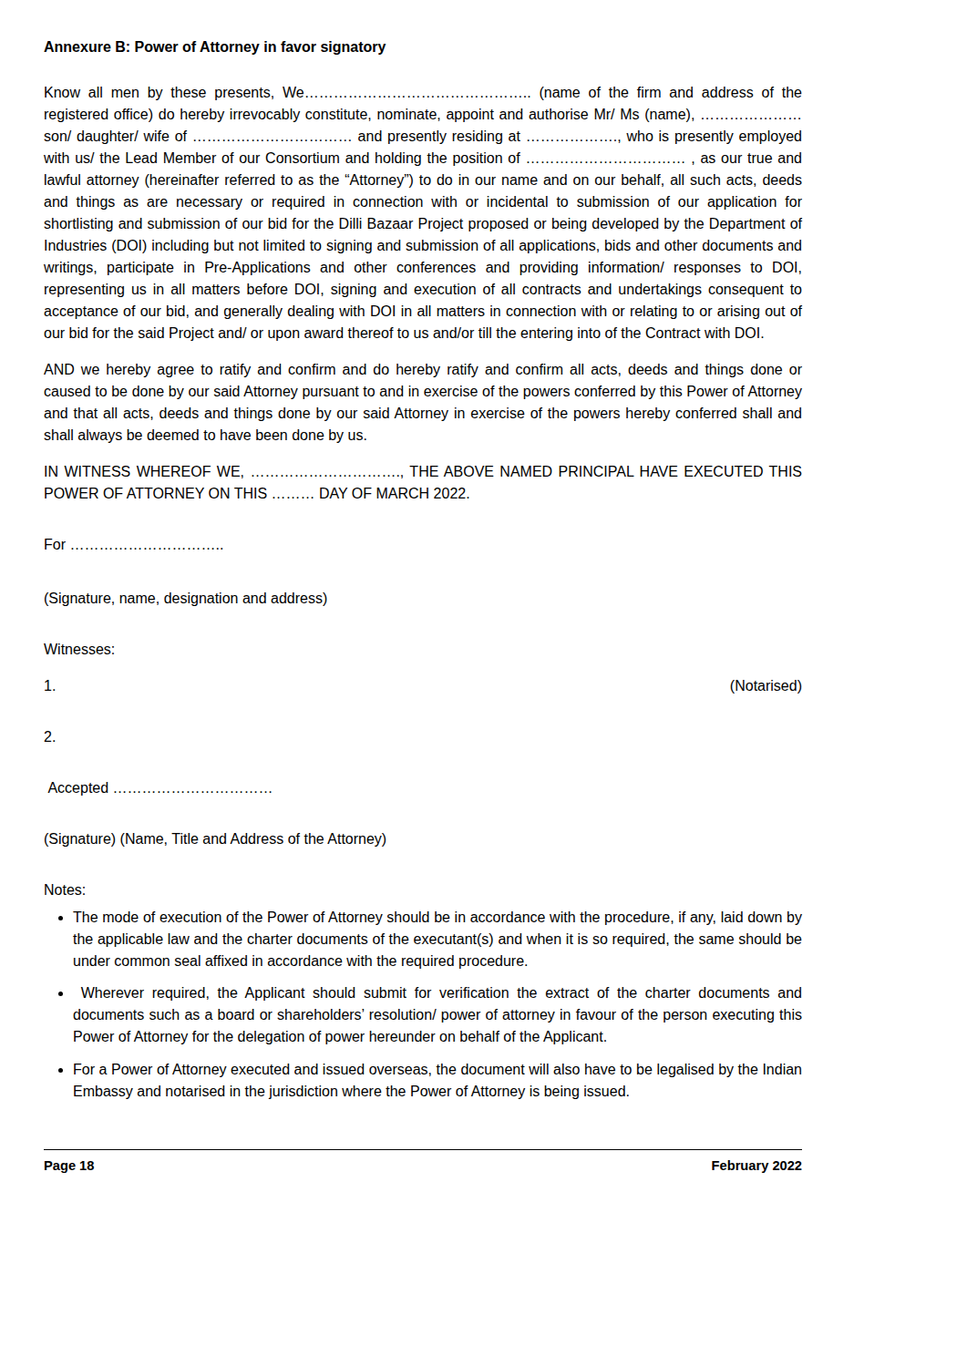Annexure B: Power of Attorney in favor signatory
Know all men by these presents, We……………………………………….. (name of the firm and address of the registered office) do hereby irrevocably constitute, nominate, appoint and authorise Mr/ Ms (name), ………………… son/ daughter/ wife of …………………………… and presently residing at ………………., who is presently employed with us/ the Lead Member of our Consortium and holding the position of …………………………… , as our true and lawful attorney (hereinafter referred to as the “Attorney”) to do in our name and on our behalf, all such acts, deeds and things as are necessary or required in connection with or incidental to submission of our application for shortlisting and submission of our bid for the Dilli Bazaar Project proposed or being developed by the Department of Industries (DOI) including but not limited to signing and submission of all applications, bids and other documents and writings, participate in Pre-Applications and other conferences and providing information/ responses to DOI, representing us in all matters before DOI, signing and execution of all contracts and undertakings consequent to acceptance of our bid, and generally dealing with DOI in all matters in connection with or relating to or arising out of our bid for the said Project and/ or upon award thereof to us and/or till the entering into of the Contract with DOI.
AND we hereby agree to ratify and confirm and do hereby ratify and confirm all acts, deeds and things done or caused to be done by our said Attorney pursuant to and in exercise of the powers conferred by this Power of Attorney and that all acts, deeds and things done by our said Attorney in exercise of the powers hereby conferred shall and shall always be deemed to have been done by us.
IN WITNESS WHEREOF WE, …………………………., THE ABOVE NAMED PRINCIPAL HAVE EXECUTED THIS POWER OF ATTORNEY ON THIS ……… DAY OF MARCH 2022.
For …………………………..
(Signature, name, designation and address)
Witnesses:
1.(Notarised)
2.
Accepted ……………………………
(Signature) (Name, Title and Address of the Attorney)
Notes:
The mode of execution of the Power of Attorney should be in accordance with the procedure, if any, laid down by the applicable law and the charter documents of the executant(s) and when it is so required, the same should be under common seal affixed in accordance with the required procedure.
Wherever required, the Applicant should submit for verification the extract of the charter documents and documents such as a board or shareholders’ resolution/ power of attorney in favour of the person executing this Power of Attorney for the delegation of power hereunder on behalf of the Applicant.
For a Power of Attorney executed and issued overseas, the document will also have to be legalised by the Indian Embassy and notarised in the jurisdiction where the Power of Attorney is being issued.
Page 18 February 2022